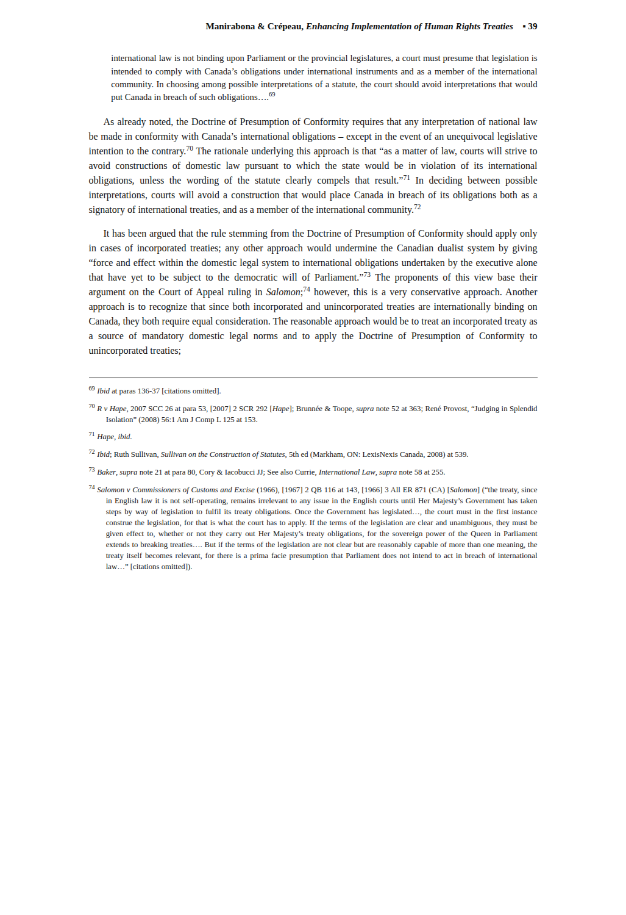Manirabona & Crépeau, Enhancing Implementation of Human Rights Treaties ▪ 39
international law is not binding upon Parliament or the provincial legislatures, a court must presume that legislation is intended to comply with Canada’s obligations under international instruments and as a member of the international community. In choosing among possible interpretations of a statute, the court should avoid interpretations that would put Canada in breach of such obligations….69
As already noted, the Doctrine of Presumption of Conformity requires that any interpretation of national law be made in conformity with Canada’s international obligations – except in the event of an unequivocal legislative intention to the contrary.70 The rationale underlying this approach is that “as a matter of law, courts will strive to avoid constructions of domestic law pursuant to which the state would be in violation of its international obligations, unless the wording of the statute clearly compels that result.”71 In deciding between possible interpretations, courts will avoid a construction that would place Canada in breach of its obligations both as a signatory of international treaties, and as a member of the international community.72
It has been argued that the rule stemming from the Doctrine of Presumption of Conformity should apply only in cases of incorporated treaties; any other approach would undermine the Canadian dualist system by giving “force and effect within the domestic legal system to international obligations undertaken by the executive alone that have yet to be subject to the democratic will of Parliament.”73 The proponents of this view base their argument on the Court of Appeal ruling in Salomon;74 however, this is a very conservative approach. Another approach is to recognize that since both incorporated and unincorporated treaties are internationally binding on Canada, they both require equal consideration. The reasonable approach would be to treat an incorporated treaty as a source of mandatory domestic legal norms and to apply the Doctrine of Presumption of Conformity to unincorporated treaties;
69 Ibid at paras 136-37 [citations omitted].
70 R v Hape, 2007 SCC 26 at para 53, [2007] 2 SCR 292 [Hape]; Brunnée & Toope, supra note 52 at 363; René Provost, “Judging in Splendid Isolation” (2008) 56:1 Am J Comp L 125 at 153.
71 Hape, ibid.
72 Ibid; Ruth Sullivan, Sullivan on the Construction of Statutes, 5th ed (Markham, ON: LexisNexis Canada, 2008) at 539.
73 Baker, supra note 21 at para 80, Cory & Iacobucci JJ; See also Currie, International Law, supra note 58 at 255.
74 Salomon v Commissioners of Customs and Excise (1966), [1967] 2 QB 116 at 143, [1966] 3 All ER 871 (CA) [Salomon] (“the treaty, since in English law it is not self-operating, remains irrelevant to any issue in the English courts until Her Majesty’s Government has taken steps by way of legislation to fulfil its treaty obligations. Once the Government has legislated…, the court must in the first instance construe the legislation, for that is what the court has to apply. If the terms of the legislation are clear and unambiguous, they must be given effect to, whether or not they carry out Her Majesty’s treaty obligations, for the sovereign power of the Queen in Parliament extends to breaking treaties…. But if the terms of the legislation are not clear but are reasonably capable of more than one meaning, the treaty itself becomes relevant, for there is a prima facie presumption that Parliament does not intend to act in breach of international law…” [citations omitted]).